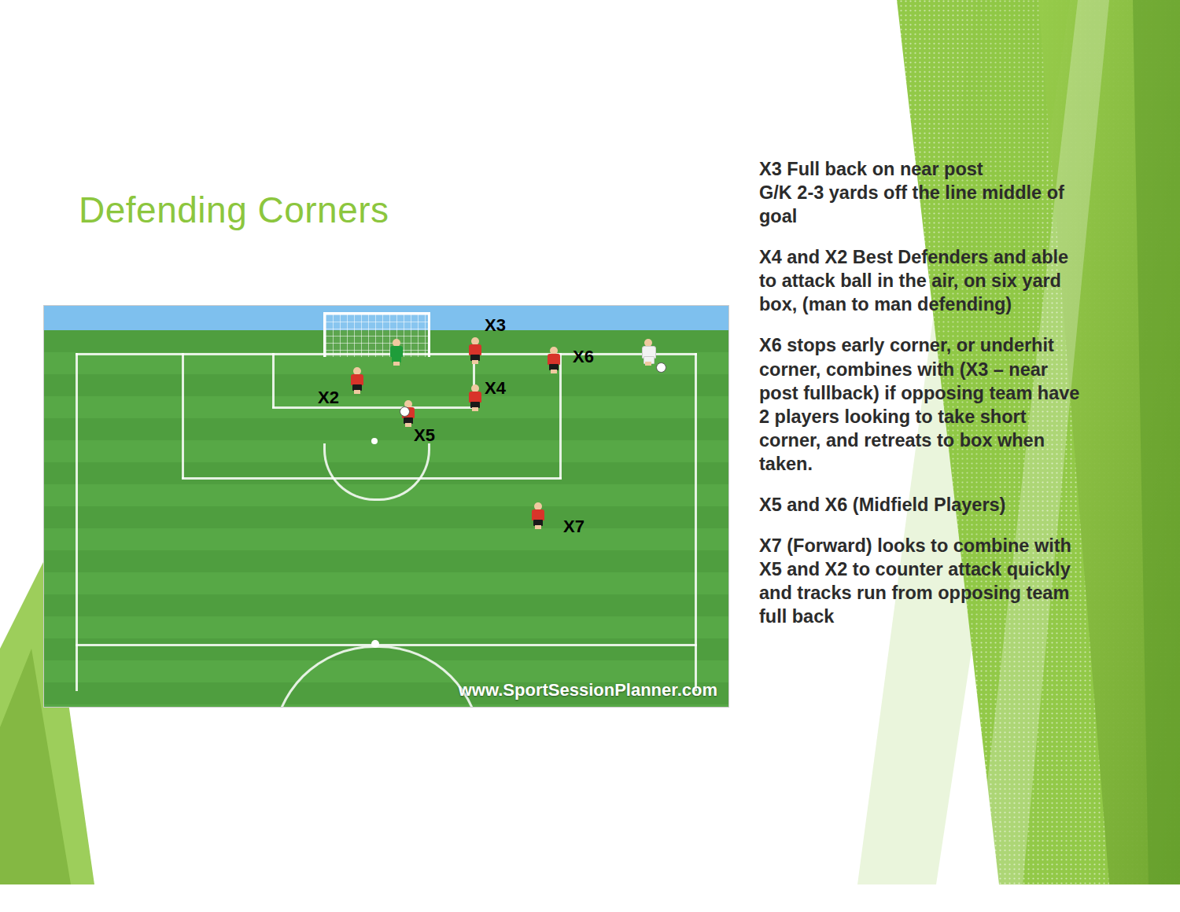Defending Corners
X3 X6 X4 X2 X5 X7 www.SportSessionPlanner.com
X3 Full back on near post
G/K 2-3 yards off the line middle of goal
X4 and X2 Best Defenders and able to attack ball in the air, on six yard box, (man to man defending)
X6 stops early corner, or underhit corner, combines with (X3 – near post fullback) if opposing team have 2 players looking to take short corner, and retreats to box when taken.
X5 and X6 (Midfield Players)
X7 (Forward) looks to combine with
X5 and X2 to counter attack quickly and tracks run from opposing team full back